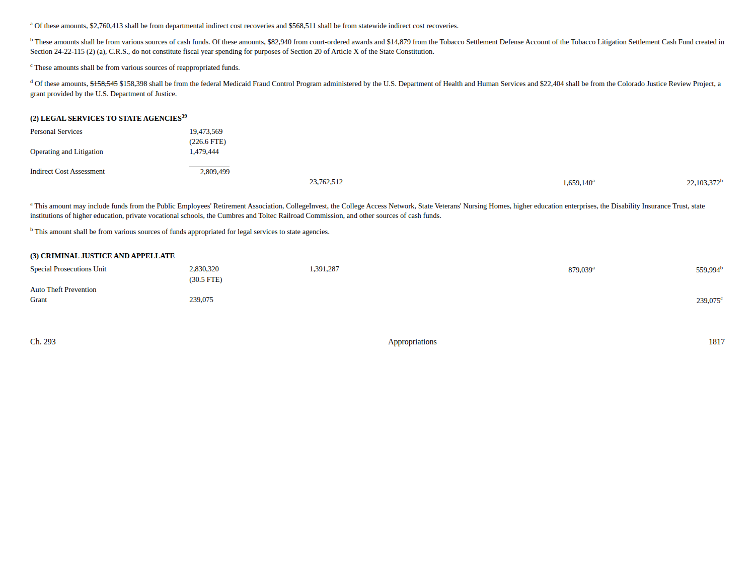a Of these amounts, $2,760,413 shall be from departmental indirect cost recoveries and $568,511 shall be from statewide indirect cost recoveries.
b These amounts shall be from various sources of cash funds. Of these amounts, $82,940 from court-ordered awards and $14,879 from the Tobacco Settlement Defense Account of the Tobacco Litigation Settlement Cash Fund created in Section 24-22-115 (2) (a), C.R.S., do not constitute fiscal year spending for purposes of Section 20 of Article X of the State Constitution.
c These amounts shall be from various sources of reappropriated funds.
d Of these amounts, $158,545 $158,398 shall be from the federal Medicaid Fraud Control Program administered by the U.S. Department of Health and Human Services and $22,404 shall be from the Colorado Justice Review Project, a grant provided by the U.S. Department of Justice.
(2) LEGAL SERVICES TO STATE AGENCIES39
| Personal Services | 19,473,569 | | | |
| | (226.6 FTE) | | | |
| Operating and Litigation | 1,479,444 | | | |
| Indirect Cost Assessment | 2,809,499 | | | |
| | | 23,762,512 | 1,659,140 a | 22,103,372 b |
a This amount may include funds from the Public Employees' Retirement Association, CollegeInvest, the College Access Network, State Veterans' Nursing Homes, higher education enterprises, the Disability Insurance Trust, state institutions of higher education, private vocational schools, the Cumbres and Toltec Railroad Commission, and other sources of cash funds.
b This amount shall be from various sources of funds appropriated for legal services to state agencies.
(3) CRIMINAL JUSTICE AND APPELLATE
| Special Prosecutions Unit | 2,830,320 | 1,391,287 | 879,039 a | 559,994 b |
| | (30.5 FTE) | | | |
| Auto Theft Prevention | | | | |
| Grant | 239,075 | | | 239,075 c |
Ch. 293 Appropriations 1817